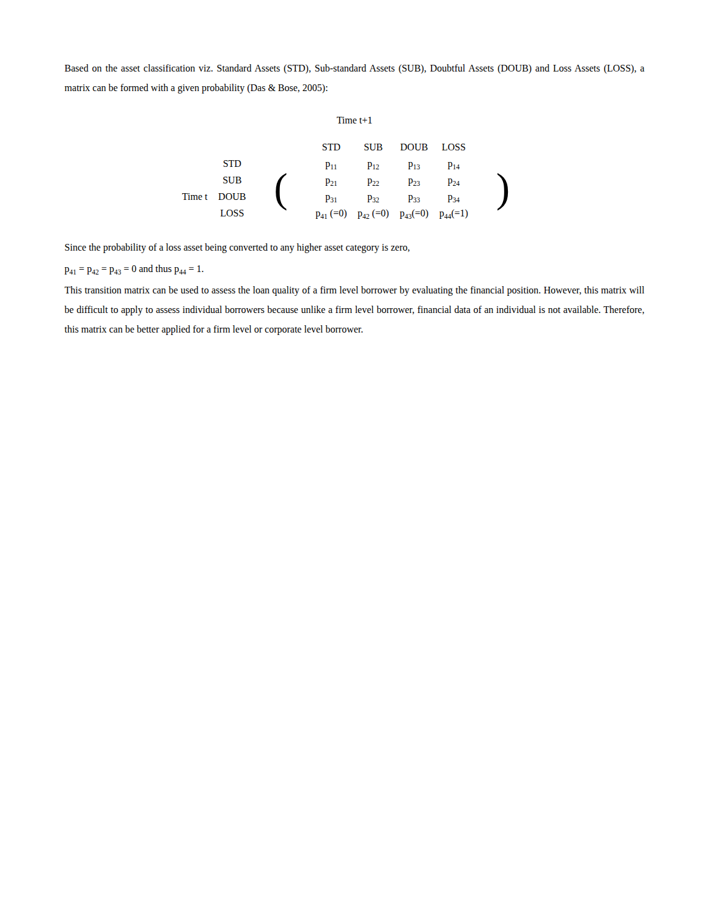Based on the asset classification viz. Standard Assets (STD), Sub-standard Assets (SUB), Doubtful Assets (DOUB) and Loss Assets (LOSS), a matrix can be formed with a given probability (Das & Bose, 2005):
Time t+1
| | | | STD | SUB | DOUB | LOSS | |
| | STD | ( | p 11 | p 12 | p 13 | p 14 | ) |
| | SUB | p 21 | p 22 | p 23 | p 24 |
| Time t | DOUB | p 31 | p 32 | p 33 | p 34 |
| | LOSS | p 41 (=0) | p 42 (=0) | p 43 (=0) | p 44 (=1) |
Since the probability of a loss asset being converted to any higher asset category is zero,
p41 = p42 = p43 = 0 and thus p44 = 1.
This transition matrix can be used to assess the loan quality of a firm level borrower by evaluating the financial position. However, this matrix will be difficult to apply to assess individual borrowers because unlike a firm level borrower, financial data of an individual is not available. Therefore, this matrix can be better applied for a firm level or corporate level borrower.